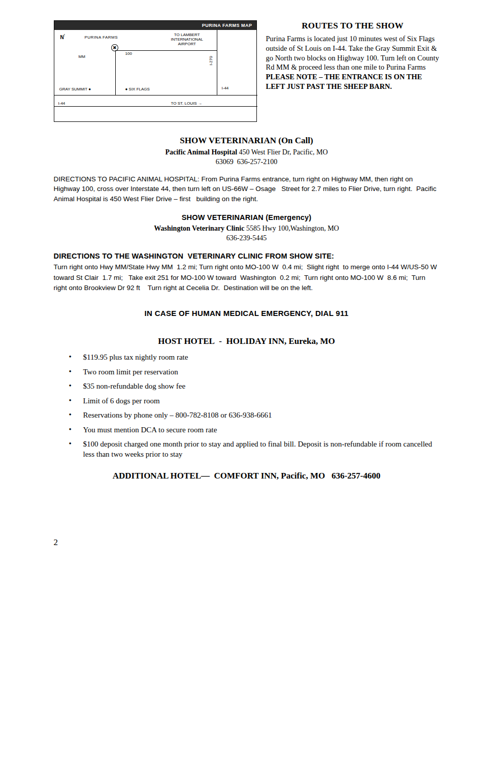PURINA FARMS MAP
↑ N PURINA FARMS ✖ TO LAMBERT
INTERNATIONAL
AIRPORT MM 100 I-270 I-44 GRAY SUMMIT ● ● SIX FLAGS I-44 TO ST. LOUIS →
ROUTES TO THE SHOW
Purina Farms is located just 10 minutes west of Six Flags outside of St Louis on I-44. Take the Gray Summit Exit & go North two blocks on Highway 100. Turn left on County Rd MM & proceed less than one mile to Purina Farms PLEASE NOTE – THE ENTRANCE IS ON THE LEFT JUST PAST THE SHEEP BARN.
SHOW VETERINARIAN (On Call)
Pacific Animal Hospital 450 West Flier Dr, Pacific, MO
63069 636-257-2100
DIRECTIONS TO PACIFIC ANIMAL HOSPITAL: From Purina Farms entrance, turn right on Highway MM, then right on Highway 100, cross over Interstate 44, then turn left on US-66W – Osage Street for 2.7 miles to Flier Drive, turn right. Pacific Animal Hospital is 450 West Flier Drive – first building on the right.
SHOW VETERINARIAN (Emergency)
Washington Veterinary Clinic 5585 Hwy 100,Washington, MO
636-239-5445
DIRECTIONS TO THE WASHINGTON VETERINARY CLINIC FROM SHOW SITE:
Turn right onto Hwy MM/State Hwy MM 1.2 mi; Turn right onto MO-100 W 0.4 mi; Slight right to merge onto I-44 W/US-50 W toward St Clair 1.7 mi; Take exit 251 for MO-100 W toward Washington 0.2 mi; Turn right onto MO-100 W 8.6 mi; Turn right onto Brookview Dr 92 ft Turn right at Cecelia Dr. Destination will be on the left.
IN CASE OF HUMAN MEDICAL EMERGENCY, DIAL 911
HOST HOTEL - HOLIDAY INN, Eureka, MO
$119.95 plus tax nightly room rate
Two room limit per reservation
$35 non-refundable dog show fee
Limit of 6 dogs per room
Reservations by phone only – 800-782-8108 or 636-938-6661
You must mention DCA to secure room rate
$100 deposit charged one month prior to stay and applied to final bill. Deposit is non-refundable if room cancelled less than two weeks prior to stay
ADDITIONAL HOTEL— COMFORT INN, Pacific, MO 636-257-4600
2